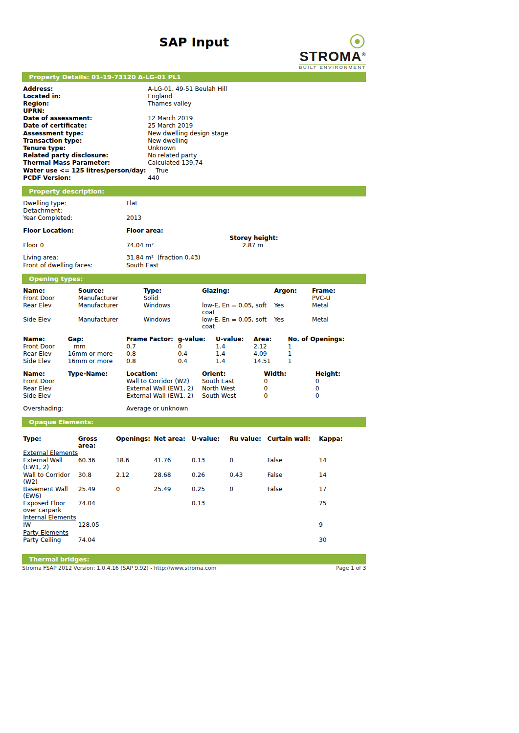⦿
STROMA®
BUILT ENVIRONMENT
SAP Input
Property Details: 01-19-73120 A-LG-01 PL1
| Address: | A-LG-01, 49-51 Beulah Hill |
| Located in: | England |
| Region: | Thames valley |
| UPRN: | |
| Date of assessment: | 12 March 2019 |
| Date of certificate: | 25 March 2019 |
| Assessment type: | New dwelling design stage |
| Transaction type: | New dwelling |
| Tenure type: | Unknown |
| Related party disclosure: | No related party |
| Thermal Mass Parameter: | Calculated 139.74 |
| Water use <= 125 litres/person/day: | True |
| PCDF Version: | 440 |
Property description:
| Dwelling type: | Flat |
| Detachment: | |
| Year Completed: | 2013 |
| Floor Location: | Floor area: | |
| | | Storey height: |
| Floor 0 | 74.04 m² | 2.87 m |
| Living area: | 31.84 m² (fraction 0.43) |
| Front of dwelling faces: | South East |
Opening types:
| Name: | Source: | Type: | Glazing: | Argon: | Frame: |
| Front Door | Manufacturer | Solid | | | PVC-U |
| Rear Elev | Manufacturer | Windows | low-E, En = 0.05, soft coat | Yes | Metal |
| Side Elev | Manufacturer | Windows | low-E, En = 0.05, soft coat | Yes | Metal |
| Name: | Gap: | Frame Factor: | g-value: | U-value: | Area: | No. of Openings: |
| Front Door | mm | 0.7 | 0 | 1.4 | 2.12 | 1 |
| Rear Elev | 16mm or more | 0.8 | 0.4 | 1.4 | 4.09 | 1 |
| Side Elev | 16mm or more | 0.8 | 0.4 | 1.4 | 14.51 | 1 |
| Name: | Type-Name: | Location: | Orient: | Width: | Height: |
| Front Door | | Wall to Corridor (W2) | South East | 0 | 0 |
| Rear Elev | | External Wall (EW1, 2) | North West | 0 | 0 |
| Side Elev | | External Wall (EW1, 2) | South West | 0 | 0 |
| Overshading: | Average or unknown |
Opaque Elements:
| Type: | Gross area: | Openings: | Net area: | U-value: | Ru value: | Curtain wall: | Kappa: |
| External Elements |
| External Wall (EW1, 2) | 60.36 | 18.6 | 41.76 | 0.13 | 0 | False | 14 |
| Wall to Corridor (W2) | 30.8 | 2.12 | 28.68 | 0.26 | 0.43 | False | 14 |
| Basement Wall (EW6) | 25.49 | 0 | 25.49 | 0.25 | 0 | False | 17 |
| Exposed Floor over carpark | 74.04 | | | 0.13 | | | 75 |
| Internal Elements |
| IW | 128.05 | | | | | | 9 |
| Party Elements |
| Party Ceiling | 74.04 | | | | | | 30 |
Thermal bridges:
Page 1 of 3 Stroma FSAP 2012 Version: 1.0.4.16 (SAP 9.92) - http://www.stroma.com